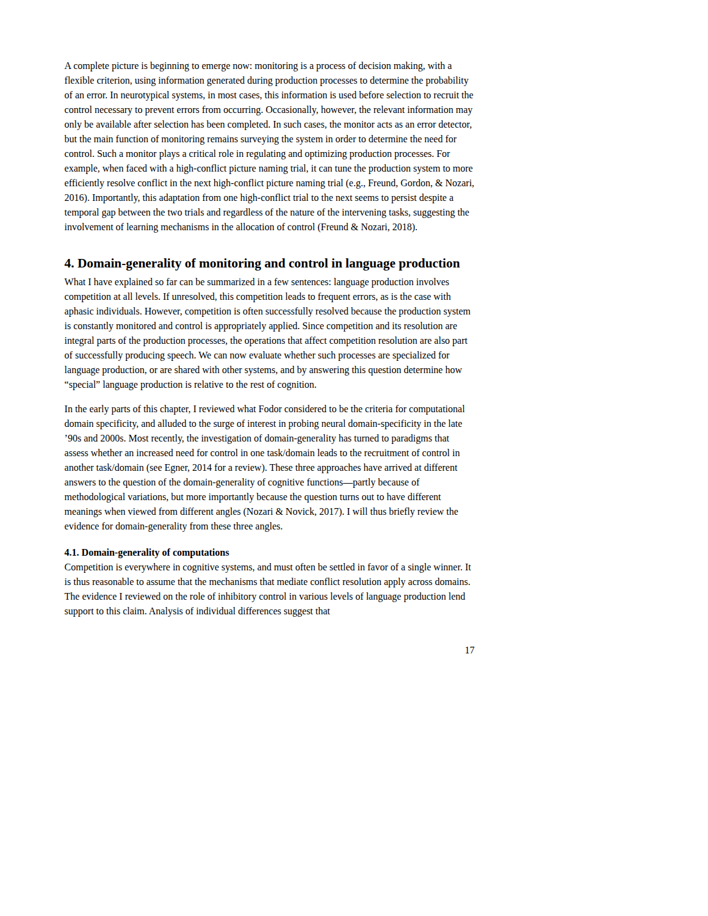A complete picture is beginning to emerge now: monitoring is a process of decision making, with a flexible criterion, using information generated during production processes to determine the probability of an error. In neurotypical systems, in most cases, this information is used before selection to recruit the control necessary to prevent errors from occurring. Occasionally, however, the relevant information may only be available after selection has been completed. In such cases, the monitor acts as an error detector, but the main function of monitoring remains surveying the system in order to determine the need for control. Such a monitor plays a critical role in regulating and optimizing production processes. For example, when faced with a high-conflict picture naming trial, it can tune the production system to more efficiently resolve conflict in the next high-conflict picture naming trial (e.g., Freund, Gordon, & Nozari, 2016). Importantly, this adaptation from one high-conflict trial to the next seems to persist despite a temporal gap between the two trials and regardless of the nature of the intervening tasks, suggesting the involvement of learning mechanisms in the allocation of control (Freund & Nozari, 2018).
4. Domain-generality of monitoring and control in language production
What I have explained so far can be summarized in a few sentences: language production involves competition at all levels. If unresolved, this competition leads to frequent errors, as is the case with aphasic individuals. However, competition is often successfully resolved because the production system is constantly monitored and control is appropriately applied. Since competition and its resolution are integral parts of the production processes, the operations that affect competition resolution are also part of successfully producing speech. We can now evaluate whether such processes are specialized for language production, or are shared with other systems, and by answering this question determine how “special” language production is relative to the rest of cognition.
In the early parts of this chapter, I reviewed what Fodor considered to be the criteria for computational domain specificity, and alluded to the surge of interest in probing neural domain-specificity in the late ’90s and 2000s. Most recently, the investigation of domain-generality has turned to paradigms that assess whether an increased need for control in one task/domain leads to the recruitment of control in another task/domain (see Egner, 2014 for a review). These three approaches have arrived at different answers to the question of the domain-generality of cognitive functions—partly because of methodological variations, but more importantly because the question turns out to have different meanings when viewed from different angles (Nozari & Novick, 2017). I will thus briefly review the evidence for domain-generality from these three angles.
4.1. Domain-generality of computations
Competition is everywhere in cognitive systems, and must often be settled in favor of a single winner. It is thus reasonable to assume that the mechanisms that mediate conflict resolution apply across domains. The evidence I reviewed on the role of inhibitory control in various levels of language production lend support to this claim. Analysis of individual differences suggest that
17